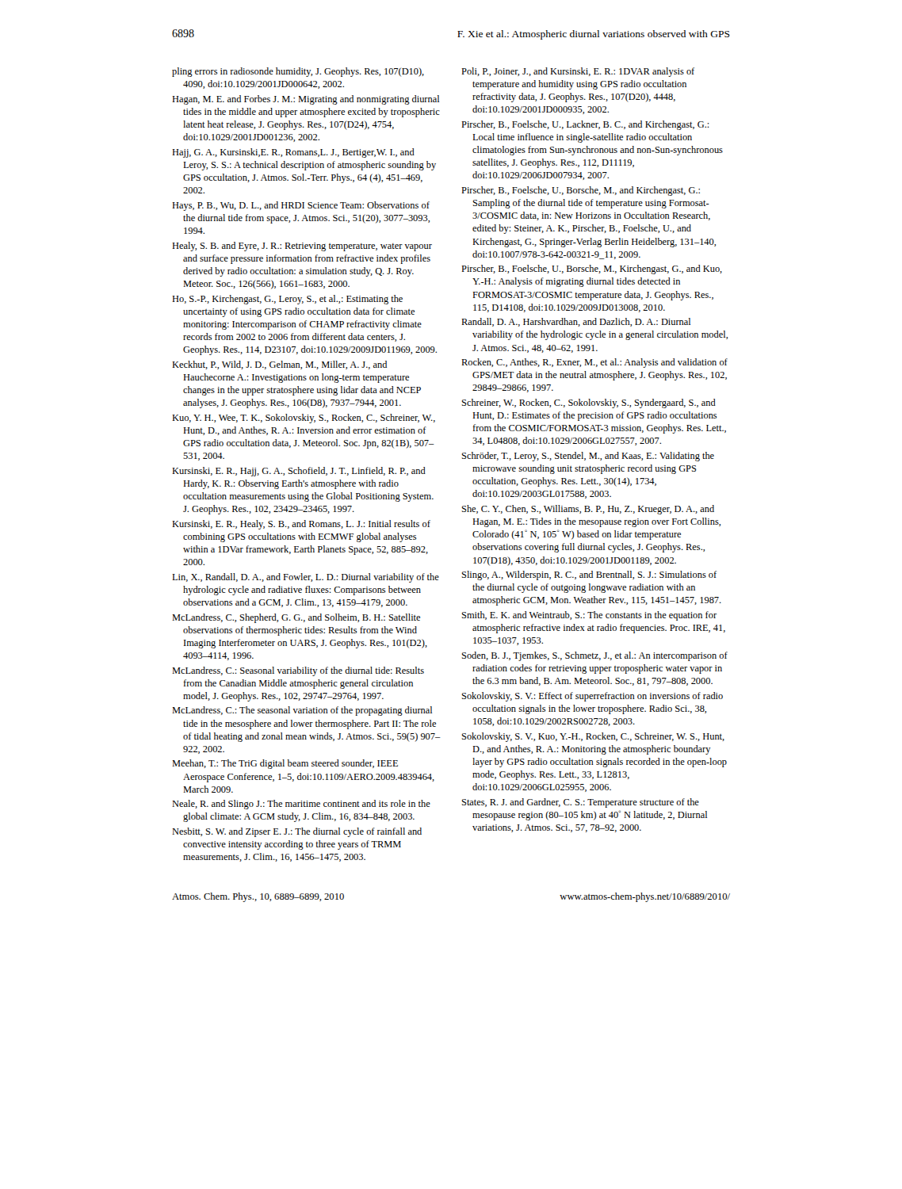6898
F. Xie et al.: Atmospheric diurnal variations observed with GPS
pling errors in radiosonde humidity, J. Geophys. Res, 107(D10), 4090, doi:10.1029/2001JD000642, 2002.
Hagan, M. E. and Forbes J. M.: Migrating and nonmigrating diurnal tides in the middle and upper atmosphere excited by tropospheric latent heat release, J. Geophys. Res., 107(D24), 4754, doi:10.1029/2001JD001236, 2002.
Hajj, G. A., Kursinski,E. R., Romans,L. J., Bertiger,W. I., and Leroy, S. S.: A technical description of atmospheric sounding by GPS occultation, J. Atmos. Sol.-Terr. Phys., 64 (4), 451–469, 2002.
Hays, P. B., Wu, D. L., and HRDI Science Team: Observations of the diurnal tide from space, J. Atmos. Sci., 51(20), 3077–3093, 1994.
Healy, S. B. and Eyre, J. R.: Retrieving temperature, water vapour and surface pressure information from refractive index profiles derived by radio occultation: a simulation study, Q. J. Roy. Meteor. Soc., 126(566), 1661–1683, 2000.
Ho, S.-P., Kirchengast, G., Leroy, S., et al.,: Estimating the uncertainty of using GPS radio occultation data for climate monitoring: Intercomparison of CHAMP refractivity climate records from 2002 to 2006 from different data centers, J. Geophys. Res., 114, D23107, doi:10.1029/2009JD011969, 2009.
Keckhut, P., Wild, J. D., Gelman, M., Miller, A. J., and Hauchecorne A.: Investigations on long-term temperature changes in the upper stratosphere using lidar data and NCEP analyses, J. Geophys. Res., 106(D8), 7937–7944, 2001.
Kuo, Y. H., Wee, T. K., Sokolovskiy, S., Rocken, C., Schreiner, W., Hunt, D., and Anthes, R. A.: Inversion and error estimation of GPS radio occultation data, J. Meteorol. Soc. Jpn, 82(1B), 507–531, 2004.
Kursinski, E. R., Hajj, G. A., Schofield, J. T., Linfield, R. P., and Hardy, K. R.: Observing Earth's atmosphere with radio occultation measurements using the Global Positioning System. J. Geophys. Res., 102, 23429–23465, 1997.
Kursinski, E. R., Healy, S. B., and Romans, L. J.: Initial results of combining GPS occultations with ECMWF global analyses within a 1DVar framework, Earth Planets Space, 52, 885–892, 2000.
Lin, X., Randall, D. A., and Fowler, L. D.: Diurnal variability of the hydrologic cycle and radiative fluxes: Comparisons between observations and a GCM, J. Clim., 13, 4159–4179, 2000.
McLandress, C., Shepherd, G. G., and Solheim, B. H.: Satellite observations of thermospheric tides: Results from the Wind Imaging Interferometer on UARS, J. Geophys. Res., 101(D2), 4093–4114, 1996.
McLandress, C.: Seasonal variability of the diurnal tide: Results from the Canadian Middle atmospheric general circulation model, J. Geophys. Res., 102, 29747–29764, 1997.
McLandress, C.: The seasonal variation of the propagating diurnal tide in the mesosphere and lower thermosphere. Part II: The role of tidal heating and zonal mean winds, J. Atmos. Sci., 59(5) 907–922, 2002.
Meehan, T.: The TriG digital beam steered sounder, IEEE Aerospace Conference, 1–5, doi:10.1109/AERO.2009.4839464, March 2009.
Neale, R. and Slingo J.: The maritime continent and its role in the global climate: A GCM study, J. Clim., 16, 834–848, 2003.
Nesbitt, S. W. and Zipser E. J.: The diurnal cycle of rainfall and convective intensity according to three years of TRMM measurements, J. Clim., 16, 1456–1475, 2003.
Poli, P., Joiner, J., and Kursinski, E. R.: 1DVAR analysis of temperature and humidity using GPS radio occultation refractivity data, J. Geophys. Res., 107(D20), 4448, doi:10.1029/2001JD000935, 2002.
Pirscher, B., Foelsche, U., Lackner, B. C., and Kirchengast, G.: Local time influence in single-satellite radio occultation climatologies from Sun-synchronous and non-Sun-synchronous satellites, J. Geophys. Res., 112, D11119, doi:10.1029/2006JD007934, 2007.
Pirscher, B., Foelsche, U., Borsche, M., and Kirchengast, G.: Sampling of the diurnal tide of temperature using Formosat-3/COSMIC data, in: New Horizons in Occultation Research, edited by: Steiner, A. K., Pirscher, B., Foelsche, U., and Kirchengast, G., Springer-Verlag Berlin Heidelberg, 131–140, doi:10.1007/978-3-642-00321-9_11, 2009.
Pirscher, B., Foelsche, U., Borsche, M., Kirchengast, G., and Kuo, Y.-H.: Analysis of migrating diurnal tides detected in FORMOSAT-3/COSMIC temperature data, J. Geophys. Res., 115, D14108, doi:10.1029/2009JD013008, 2010.
Randall, D. A., Harshvardhan, and Dazlich, D. A.: Diurnal variability of the hydrologic cycle in a general circulation model, J. Atmos. Sci., 48, 40–62, 1991.
Rocken, C., Anthes, R., Exner, M., et al.: Analysis and validation of GPS/MET data in the neutral atmosphere, J. Geophys. Res., 102, 29849–29866, 1997.
Schreiner, W., Rocken, C., Sokolovskiy, S., Syndergaard, S., and Hunt, D.: Estimates of the precision of GPS radio occultations from the COSMIC/FORMOSAT-3 mission, Geophys. Res. Lett., 34, L04808, doi:10.1029/2006GL027557, 2007.
Schröder, T., Leroy, S., Stendel, M., and Kaas, E.: Validating the microwave sounding unit stratospheric record using GPS occultation, Geophys. Res. Lett., 30(14), 1734, doi:10.1029/2003GL017588, 2003.
She, C. Y., Chen, S., Williams, B. P., Hu, Z., Krueger, D. A., and Hagan, M. E.: Tides in the mesopause region over Fort Collins, Colorado (41◦ N, 105◦ W) based on lidar temperature observations covering full diurnal cycles, J. Geophys. Res., 107(D18), 4350, doi:10.1029/2001JD001189, 2002.
Slingo, A., Wilderspin, R. C., and Brentnall, S. J.: Simulations of the diurnal cycle of outgoing longwave radiation with an atmospheric GCM, Mon. Weather Rev., 115, 1451–1457, 1987.
Smith, E. K. and Weintraub, S.: The constants in the equation for atmospheric refractive index at radio frequencies. Proc. IRE, 41, 1035–1037, 1953.
Soden, B. J., Tjemkes, S., Schmetz, J., et al.: An intercomparison of radiation codes for retrieving upper tropospheric water vapor in the 6.3 mm band, B. Am. Meteorol. Soc., 81, 797–808, 2000.
Sokolovskiy, S. V.: Effect of superrefraction on inversions of radio occultation signals in the lower troposphere. Radio Sci., 38, 1058, doi:10.1029/2002RS002728, 2003.
Sokolovskiy, S. V., Kuo, Y.-H., Rocken, C., Schreiner, W. S., Hunt, D., and Anthes, R. A.: Monitoring the atmospheric boundary layer by GPS radio occultation signals recorded in the open-loop mode, Geophys. Res. Lett., 33, L12813, doi:10.1029/2006GL025955, 2006.
States, R. J. and Gardner, C. S.: Temperature structure of the mesopause region (80–105 km) at 40◦ N latitude, 2, Diurnal variations, J. Atmos. Sci., 57, 78–92, 2000.
Atmos. Chem. Phys., 10, 6889–6899, 2010
www.atmos-chem-phys.net/10/6889/2010/